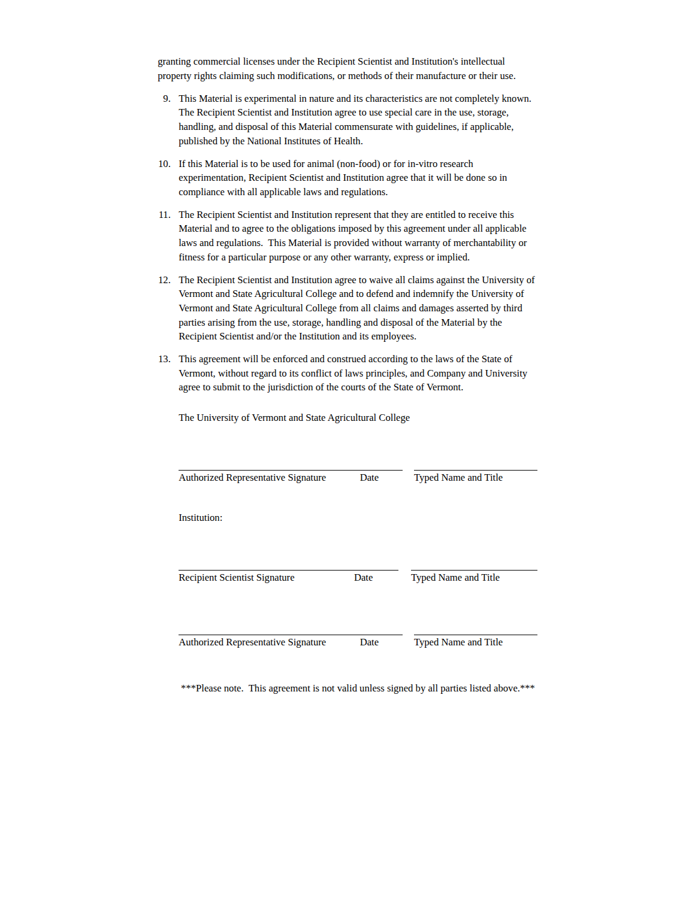granting commercial licenses under the Recipient Scientist and Institution's intellectual property rights claiming such modifications, or methods of their manufacture or their use.
9. This Material is experimental in nature and its characteristics are not completely known. The Recipient Scientist and Institution agree to use special care in the use, storage, handling, and disposal of this Material commensurate with guidelines, if applicable, published by the National Institutes of Health.
10. If this Material is to be used for animal (non-food) or for in-vitro research experimentation, Recipient Scientist and Institution agree that it will be done so in compliance with all applicable laws and regulations.
11. The Recipient Scientist and Institution represent that they are entitled to receive this Material and to agree to the obligations imposed by this agreement under all applicable laws and regulations. This Material is provided without warranty of merchantability or fitness for a particular purpose or any other warranty, express or implied.
12. The Recipient Scientist and Institution agree to waive all claims against the University of Vermont and State Agricultural College and to defend and indemnify the University of Vermont and State Agricultural College from all claims and damages asserted by third parties arising from the use, storage, handling and disposal of the Material by the Recipient Scientist and/or the Institution and its employees.
13. This agreement will be enforced and construed according to the laws of the State of Vermont, without regard to its conflict of laws principles, and Company and University agree to submit to the jurisdiction of the courts of the State of Vermont.
The University of Vermont and State Agricultural College
| Authorized Representative Signature | Date | | Typed Name and Title |
Institution:
| Recipient Scientist Signature | Date | | Typed Name and Title |
| Authorized Representative Signature | Date | | Typed Name and Title |
***Please note. This agreement is not valid unless signed by all parties listed above.***